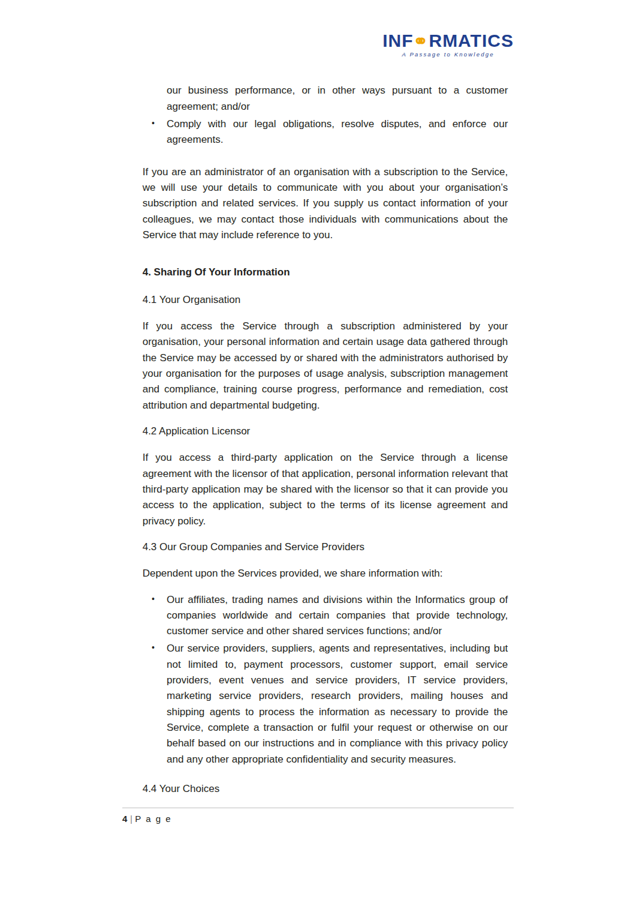INF⚭RMATICS
A Passage to Knowledge
our business performance, or in other ways pursuant to a customer agreement; and/or
Comply with our legal obligations, resolve disputes, and enforce our agreements.
If you are an administrator of an organisation with a subscription to the Service, we will use your details to communicate with you about your organisation’s subscription and related services. If you supply us contact information of your colleagues, we may contact those individuals with communications about the Service that may include reference to you.
4. Sharing Of Your Information
4.1 Your Organisation
If you access the Service through a subscription administered by your organisation, your personal information and certain usage data gathered through the Service may be accessed by or shared with the administrators authorised by your organisation for the purposes of usage analysis, subscription management and compliance, training course progress, performance and remediation, cost attribution and departmental budgeting.
4.2 Application Licensor
If you access a third-party application on the Service through a license agreement with the licensor of that application, personal information relevant that third-party application may be shared with the licensor so that it can provide you access to the application, subject to the terms of its license agreement and privacy policy.
4.3 Our Group Companies and Service Providers
Dependent upon the Services provided, we share information with:
Our affiliates, trading names and divisions within the Informatics group of companies worldwide and certain companies that provide technology, customer service and other shared services functions; and/or
Our service providers, suppliers, agents and representatives, including but not limited to, payment processors, customer support, email service providers, event venues and service providers, IT service providers, marketing service providers, research providers, mailing houses and shipping agents to process the information as necessary to provide the Service, complete a transaction or fulfil your request or otherwise on our behalf based on our instructions and in compliance with this privacy policy and any other appropriate confidentiality and security measures.
4.4 Your Choices
4|P a g e